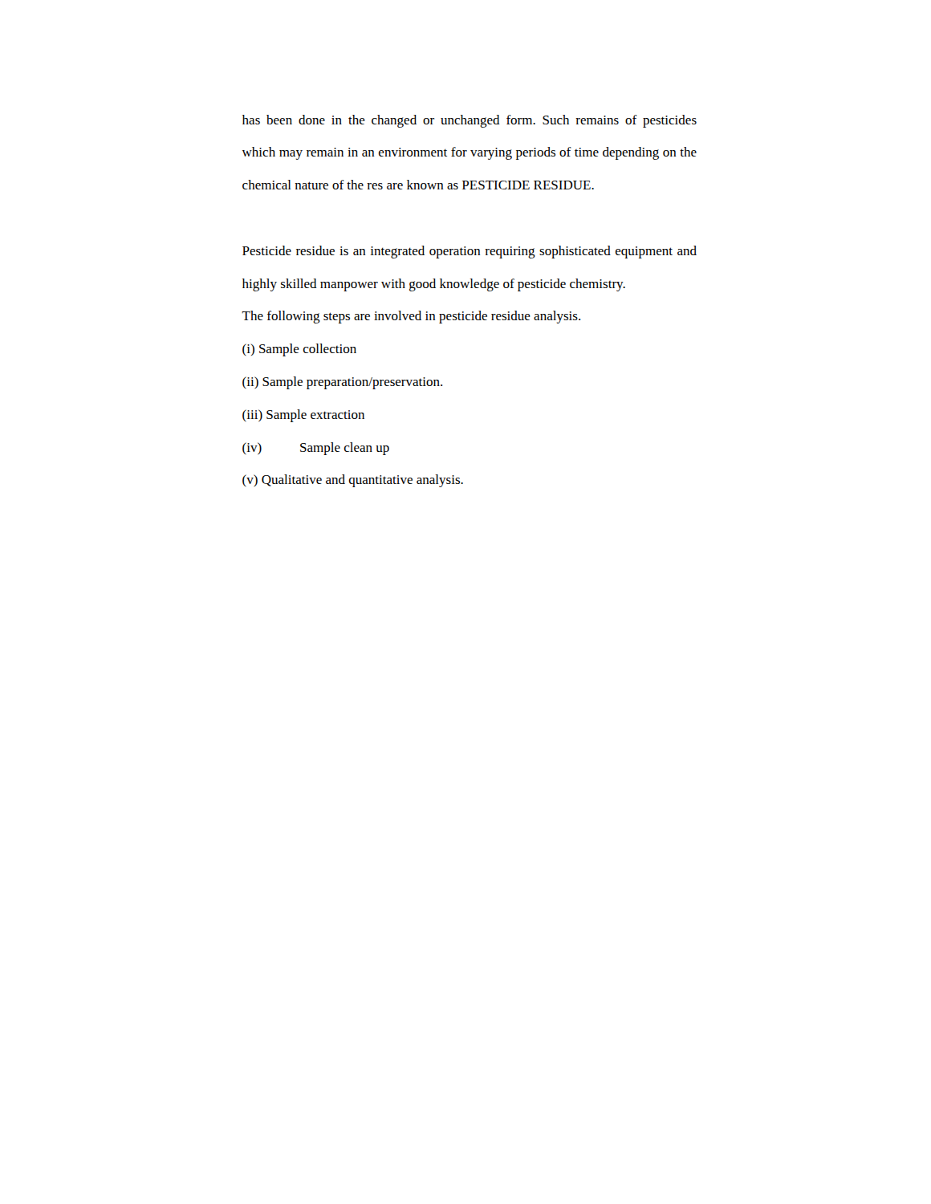has been done in the changed or unchanged form. Such remains of pesticides which may remain in an environment for varying periods of time depending on the chemical nature of the res are known as PESTICIDE RESIDUE.
Pesticide residue is an integrated operation requiring sophisticated equipment and highly skilled manpower with good knowledge of pesticide chemistry.
The following steps are involved in pesticide residue analysis.
(i) Sample collection
(ii) Sample preparation/preservation.
(iii) Sample extraction
(iv) Sample clean up
(v) Qualitative and quantitative analysis.